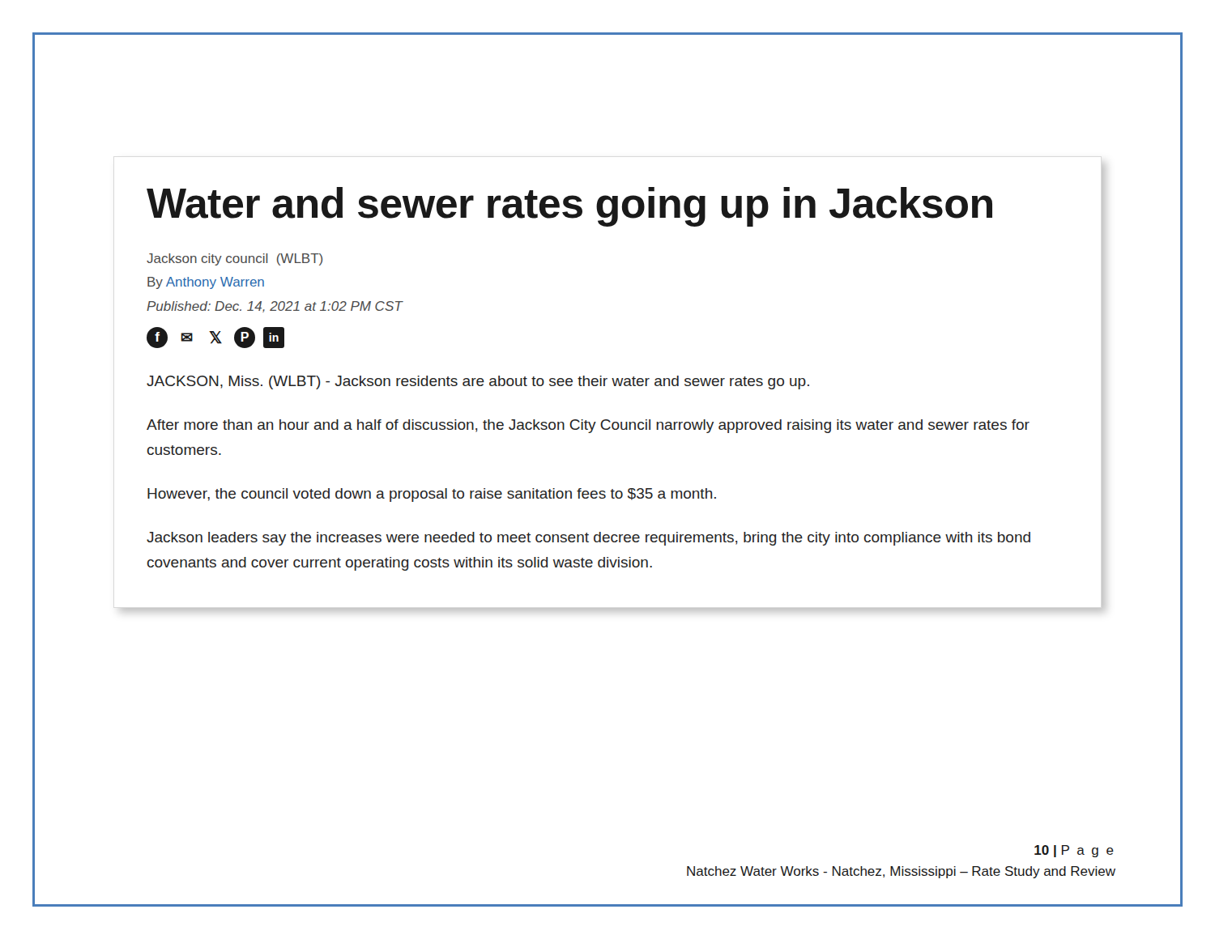Water and sewer rates going up in Jackson
Jackson city council (WLBT)
By Anthony Warren
Published: Dec. 14, 2021 at 1:02 PM CST
f P in
JACKSON, Miss. (WLBT) - Jackson residents are about to see their water and sewer rates go up.
After more than an hour and a half of discussion, the Jackson City Council narrowly approved raising its water and sewer rates for customers.
However, the council voted down a proposal to raise sanitation fees to $35 a month.
Jackson leaders say the increases were needed to meet consent decree requirements, bring the city into compliance with its bond covenants and cover current operating costs within its solid waste division.
10 | P a g e
Natchez Water Works - Natchez, Mississippi – Rate Study and Review